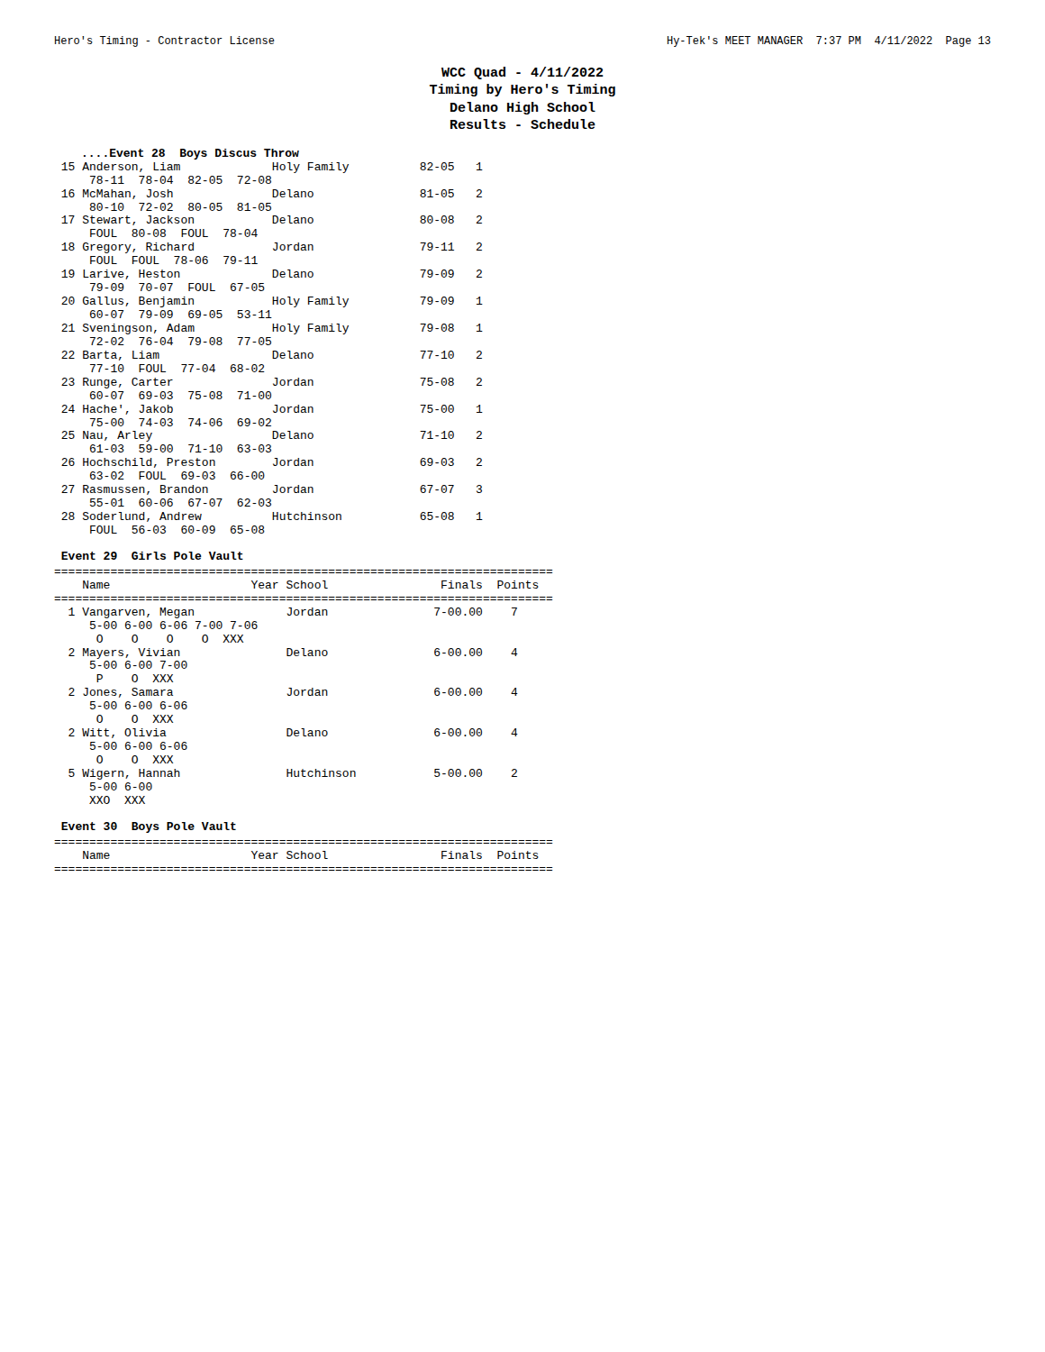Hero's Timing - Contractor License Hy-Tek's MEET MANAGER 7:37 PM 4/11/2022 Page 13
WCC Quad - 4/11/2022
Timing by Hero's Timing
Delano High School
Results - Schedule
....Event 28 Boys Discus Throw
 15 Anderson, Liam             Holy Family          82-05   1
     78-11  78-04  82-05  72-08
 16 McMahan, Josh              Delano               81-05   2
     80-10  72-02  80-05  81-05
 17 Stewart, Jackson           Delano               80-08   2
     FOUL  80-08  FOUL  78-04
 18 Gregory, Richard           Jordan               79-11   2
     FOUL  FOUL  78-06  79-11
 19 Larive, Heston             Delano               79-09   2
     79-09  70-07  FOUL  67-05
 20 Gallus, Benjamin           Holy Family          79-09   1
     60-07  79-09  69-05  53-11
 21 Sveningson, Adam           Holy Family          79-08   1
     72-02  76-04  79-08  77-05
 22 Barta, Liam                Delano               77-10   2
     77-10  FOUL  77-04  68-02
 23 Runge, Carter              Jordan               75-08   2
     60-07  69-03  75-08  71-00
 24 Hache', Jakob              Jordan               75-00   1
     75-00  74-03  74-06  69-02
 25 Nau, Arley                 Delano               71-10   2
     61-03  59-00  71-10  63-03
 26 Hochschild, Preston        Jordan               69-03   2
     63-02  FOUL  69-03  66-00
 27 Rasmussen, Brandon         Jordan               67-07   3
     55-01  60-06  67-07  62-03
 28 Soderlund, Andrew          Hutchinson           65-08   1
     FOUL  56-03  60-09  65-08
Event 29 Girls Pole Vault
=======================================================================
    Name                    Year School                Finals  Points
=======================================================================
  1 Vangarven, Megan             Jordan               7-00.00    7
     5-00 6-00 6-06 7-00 7-06
      O    O    O    O  XXX
  2 Mayers, Vivian               Delano               6-00.00    4
     5-00 6-00 7-00
      P    O  XXX
  2 Jones, Samara                Jordan               6-00.00    4
     5-00 6-00 6-06
      O    O  XXX
  2 Witt, Olivia                 Delano               6-00.00    4
     5-00 6-00 6-06
      O    O  XXX
  5 Wigern, Hannah               Hutchinson           5-00.00    2
     5-00 6-00
     XXO  XXX
Event 30 Boys Pole Vault
=======================================================================
    Name                    Year School                Finals  Points
=======================================================================